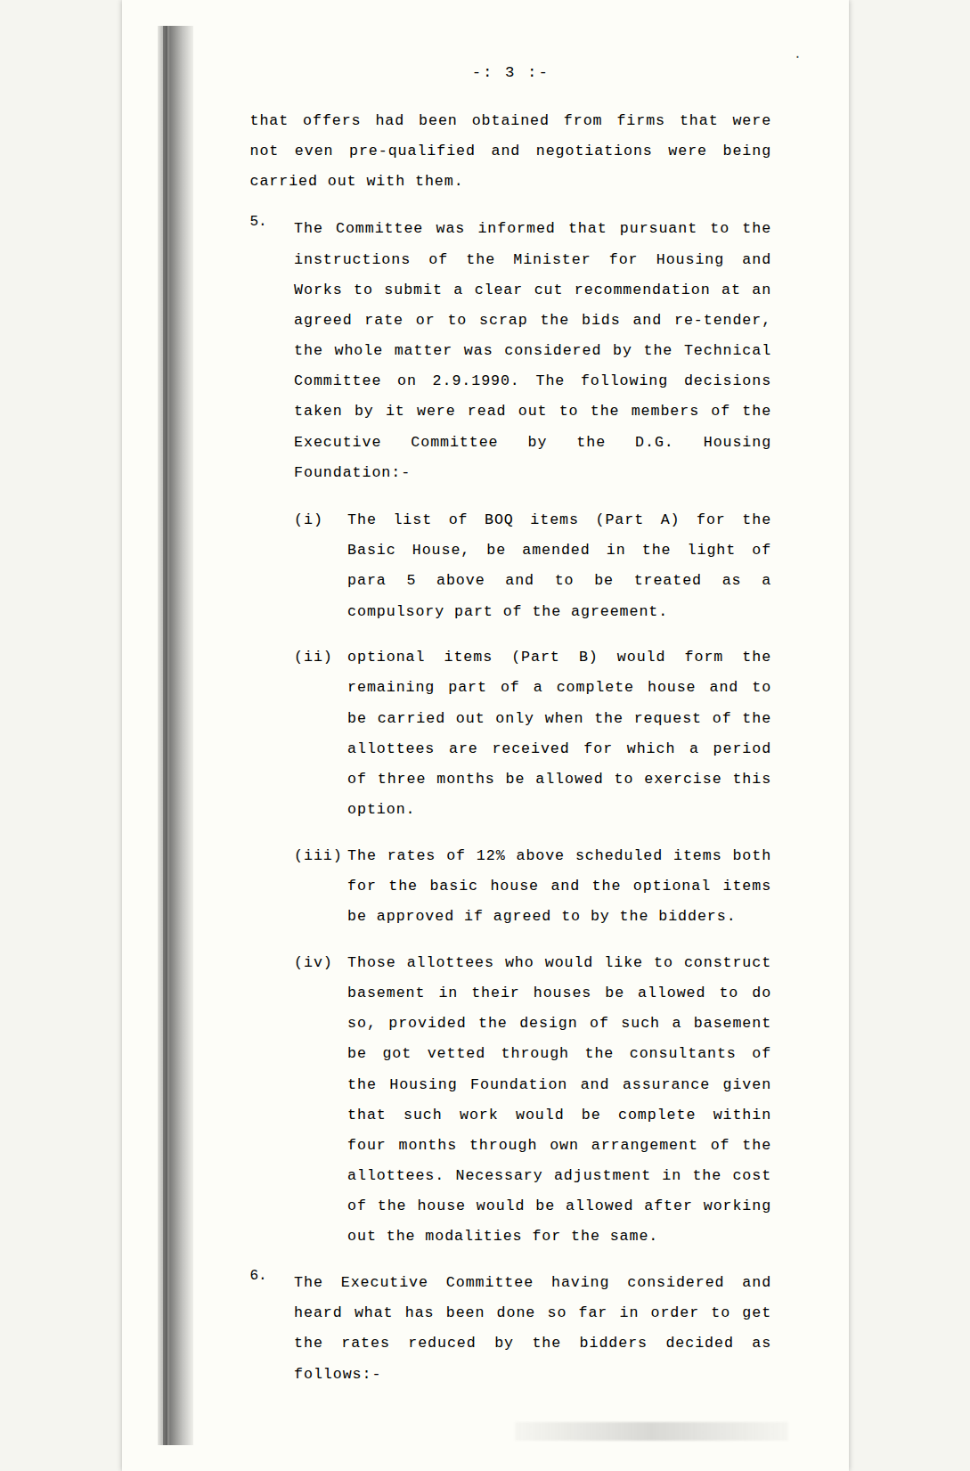.
-: 3 :-
that offers had been obtained from firms that were not even pre-qualified and negotiations were being carried out with them.
5.
The Committee was informed that pursuant to the instructions of the Minister for Housing and Works to submit a clear cut recommendation at an agreed rate or to scrap the bids and re-tender, the whole matter was considered by the Technical Committee on 2.9.1990. The following decisions taken by it were read out to the members of the Executive Committee by the D.G. Housing Foundation:-
(i) The list of BOQ items (Part A) for the Basic House, be amended in the light of para 5 above and to be treated as a compulsory part of the agreement.
(ii) optional items (Part B) would form the remaining part of a complete house and to be carried out only when the request of the allottees are received for which a period of three months be allowed to exercise this option.
(iii) The rates of 12% above scheduled items both for the basic house and the optional items be approved if agreed to by the bidders.
(iv) Those allottees who would like to construct basement in their houses be allowed to do so, provided the design of such a basement be got vetted through the consultants of the Housing Foundation and assurance given that such work would be complete within four months through own arrangement of the allottees. Necessary adjustment in the cost of the house would be allowed after working out the modalities for the same.
6.
The Executive Committee having considered and heard what has been done so far in order to get the rates reduced by the bidders decided as follows:-